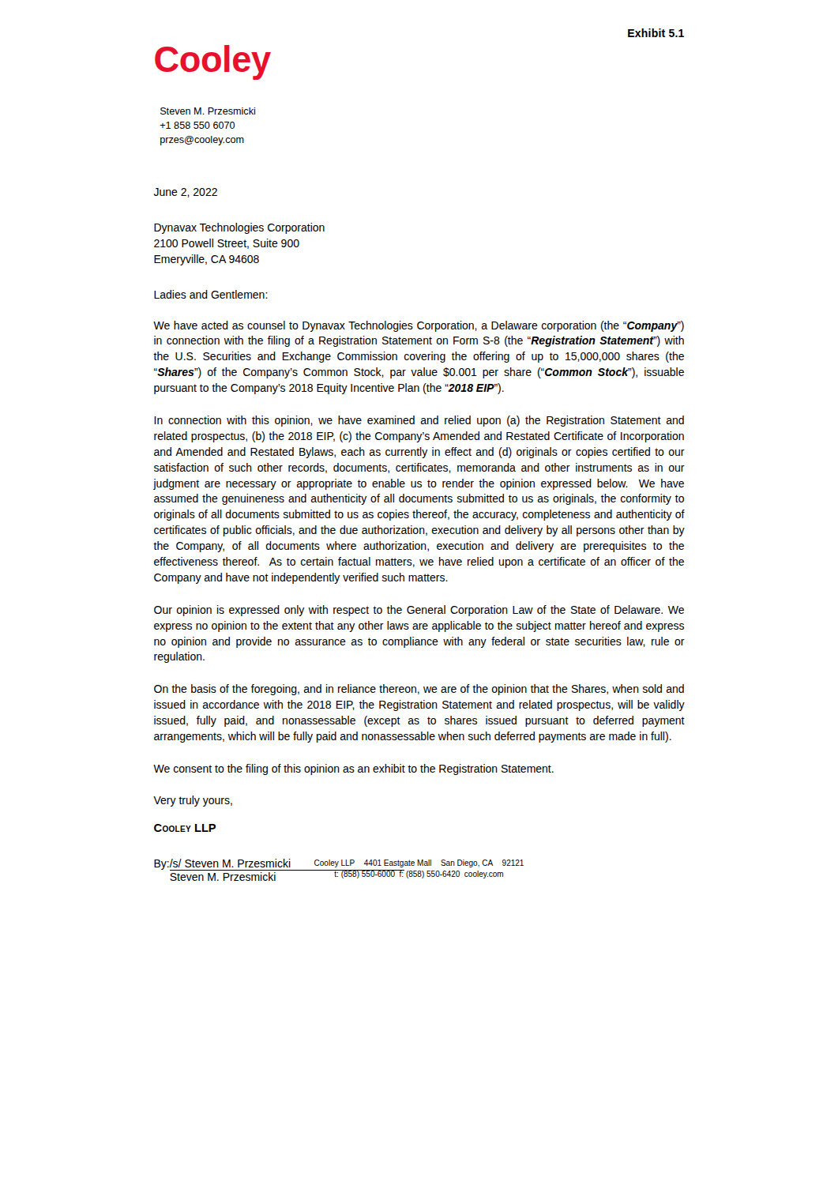Exhibit 5.1
Cooley
Steven M. Przesmicki
+1 858 550 6070
przes@cooley.com
June 2, 2022
Dynavax Technologies Corporation
2100 Powell Street, Suite 900
Emeryville, CA 94608
Ladies and Gentlemen:
We have acted as counsel to Dynavax Technologies Corporation, a Delaware corporation (the “Company”) in connection with the filing of a Registration Statement on Form S-8 (the “Registration Statement”) with the U.S. Securities and Exchange Commission covering the offering of up to 15,000,000 shares (the “Shares”) of the Company’s Common Stock, par value $0.001 per share (“Common Stock”), issuable pursuant to the Company’s 2018 Equity Incentive Plan (the “2018 EIP”).
In connection with this opinion, we have examined and relied upon (a) the Registration Statement and related prospectus, (b) the 2018 EIP, (c) the Company’s Amended and Restated Certificate of Incorporation and Amended and Restated Bylaws, each as currently in effect and (d) originals or copies certified to our satisfaction of such other records, documents, certificates, memoranda and other instruments as in our judgment are necessary or appropriate to enable us to render the opinion expressed below. We have assumed the genuineness and authenticity of all documents submitted to us as originals, the conformity to originals of all documents submitted to us as copies thereof, the accuracy, completeness and authenticity of certificates of public officials, and the due authorization, execution and delivery by all persons other than by the Company, of all documents where authorization, execution and delivery are prerequisites to the effectiveness thereof. As to certain factual matters, we have relied upon a certificate of an officer of the Company and have not independently verified such matters.
Our opinion is expressed only with respect to the General Corporation Law of the State of Delaware. We express no opinion to the extent that any other laws are applicable to the subject matter hereof and express no opinion and provide no assurance as to compliance with any federal or state securities law, rule or regulation.
On the basis of the foregoing, and in reliance thereon, we are of the opinion that the Shares, when sold and issued in accordance with the 2018 EIP, the Registration Statement and related prospectus, will be validly issued, fully paid, and nonassessable (except as to shares issued pursuant to deferred payment arrangements, which will be fully paid and nonassessable when such deferred payments are made in full).
We consent to the filing of this opinion as an exhibit to the Registration Statement.
Very truly yours,
Cooley LLP
| By: | /s/ Steven M. Przesmicki |
| | Steven M. Przesmicki |
Cooley LLP 4401 Eastgate Mall San Diego, CA 92121
t: (858) 550-6000 f: (858) 550-6420 cooley.com